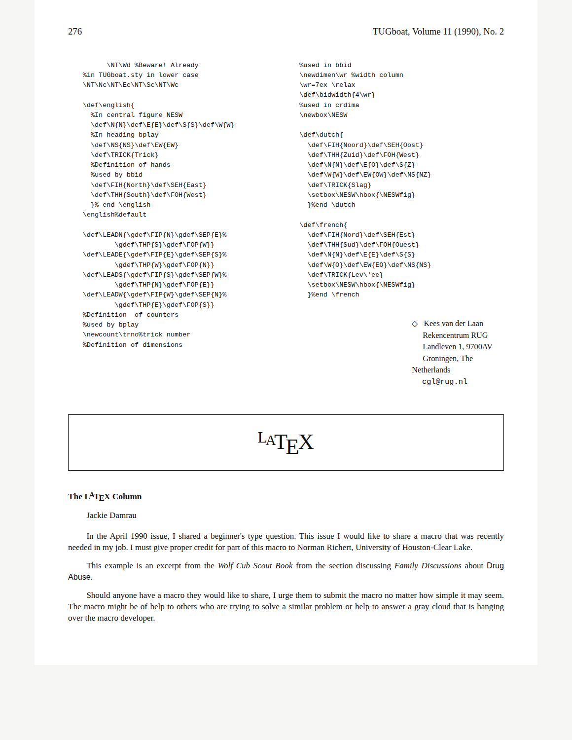276
TUGboat, Volume 11 (1990), No. 2
      \NT\Wd %Beware! Already
%in TUGboat.sty in lower case
\NT\Nc\NT\Ec\NT\Sc\NT\Wc

\def\english{
  %In central figure NESW
  \def\N{N}\def\E{E}\def\S{S}\def\W{W}
  %In heading bplay
  \def\NS{NS}\def\EW{EW}
  \def\TRICK{Trick}
  %Definition of hands
  %used by bbid
  \def\FIH{North}\def\SEH{East}
  \def\THH{South}\def\FOH{West}
  }% end \english
\english%default

\def\LEADN{\gdef\FIP{N}\gdef\SEP{E}%
        \gdef\THP{S}\gdef\FOP{W}}
\def\LEADE{\gdef\FIP{E}\gdef\SEP{S}%
        \gdef\THP{W}\gdef\FOP{N}}
\def\LEADS{\gdef\FIP{S}\gdef\SEP{W}%
        \gdef\THP{N}\gdef\FOP{E}}
\def\LEADW{\gdef\FIP{W}\gdef\SEP{N}%
        \gdef\THP{E}\gdef\FOP{S}}
%Definition  of counters
%used by bplay
\newcount\trno%trick number
%Definition of dimensions
%used in bbid
\newdimen\wr %width column
\wr=7ex \relax
\def\bidwidth{4\wr}
%used in crdima
\newbox\NESW

\def\dutch{
  \def\FIH{Noord}\def\SEH{Oost}
  \def\THH{Zuid}\def\FOH{West}
  \def\N{N}\def\E{O}\def\S{Z}
  \def\W{W}\def\EW{OW}\def\NS{NZ}
  \def\TRICK{Slag}
  \setbox\NESW\hbox{\NESWfig}
  }%end \dutch

\def\french{
  \def\FIH{Nord}\def\SEH{Est}
  \def\THH{Sud}\def\FOH{Ouest}
  \def\N{N}\def\E{E}\def\S{S}
  \def\W{O}\def\EW{EO}\def\NS{NS}
  \def\TRICK{Lev\'ee}
  \setbox\NESW\hbox{\NESWfig}
  }%end \french
◇ Kees van der Laan
Rekencentrum RUG
Landleven 1, 9700AV
Groningen, The Netherlands
cgl@rug.nl
LATEX
The LATEX Column
Jackie Damrau
In the April 1990 issue, I shared a beginner's type question. This issue I would like to share a macro that was recently needed in my job. I must give proper credit for part of this macro to Norman Richert, University of Houston-Clear Lake.
This example is an excerpt from the Wolf Cub Scout Book from the section discussing Family Discussions about Drug Abuse.
Should anyone have a macro they would like to share, I urge them to submit the macro no matter how simple it may seem. The macro might be of help to others who are trying to solve a similar problem or help to answer a gray cloud that is hanging over the macro developer.